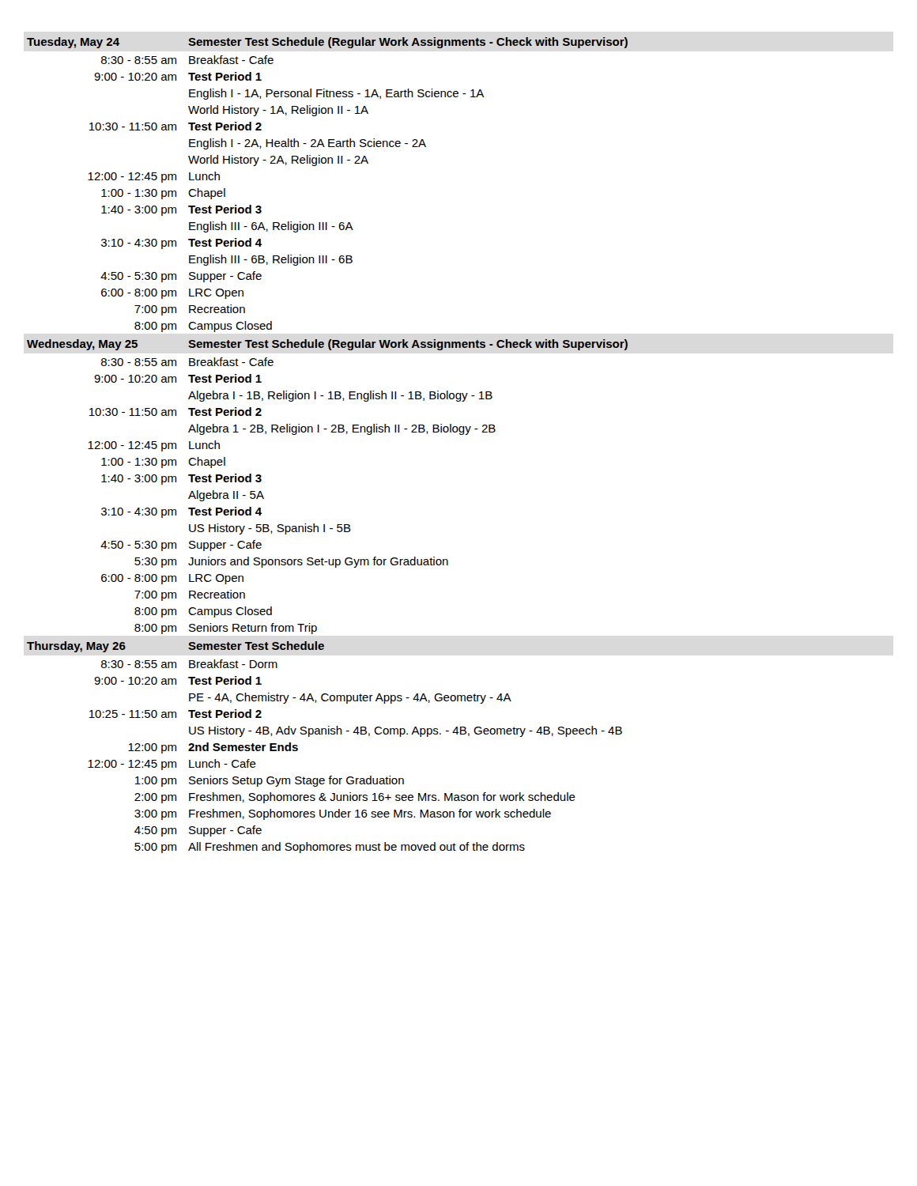| Tuesday, May 24 | Semester Test Schedule (Regular Work Assignments - Check with Supervisor) |
| 8:30 - 8:55 am | Breakfast - Cafe |
| 9:00 - 10:20 am | Test Period 1 |
| | English I - 1A, Personal Fitness - 1A, Earth Science - 1A |
| | World History - 1A, Religion II - 1A |
| 10:30 - 11:50 am | Test Period 2 |
| | English I - 2A, Health - 2A Earth Science - 2A |
| | World History - 2A, Religion II - 2A |
| 12:00 - 12:45 pm | Lunch |
| 1:00 - 1:30 pm | Chapel |
| 1:40 - 3:00 pm | Test Period 3 |
| | English III - 6A, Religion III - 6A |
| 3:10 - 4:30 pm | Test Period 4 |
| | English III - 6B, Religion III - 6B |
| 4:50 - 5:30 pm | Supper - Cafe |
| 6:00 - 8:00 pm | LRC Open |
| 7:00 pm | Recreation |
| 8:00 pm | Campus Closed |
| Wednesday, May 25 | Semester Test Schedule (Regular Work Assignments - Check with Supervisor) |
| 8:30 - 8:55 am | Breakfast - Cafe |
| 9:00 - 10:20 am | Test Period 1 |
| | Algebra I - 1B, Religion I - 1B, English II - 1B, Biology - 1B |
| 10:30 - 11:50 am | Test Period 2 |
| | Algebra 1 - 2B, Religion I - 2B, English II - 2B, Biology - 2B |
| 12:00 - 12:45 pm | Lunch |
| 1:00 - 1:30 pm | Chapel |
| 1:40 - 3:00 pm | Test Period 3 |
| | Algebra II - 5A |
| 3:10 - 4:30 pm | Test Period 4 |
| | US History - 5B, Spanish I - 5B |
| 4:50 - 5:30 pm | Supper - Cafe |
| 5:30 pm | Juniors and Sponsors Set-up Gym for Graduation |
| 6:00 - 8:00 pm | LRC Open |
| 7:00 pm | Recreation |
| 8:00 pm | Campus Closed |
| 8:00 pm | Seniors Return from Trip |
| Thursday, May 26 | Semester Test Schedule |
| 8:30 - 8:55 am | Breakfast - Dorm |
| 9:00 - 10:20 am | Test Period 1 |
| | PE - 4A, Chemistry - 4A, Computer Apps - 4A, Geometry - 4A |
| 10:25 - 11:50 am | Test Period 2 |
| | US History - 4B, Adv Spanish - 4B, Comp. Apps. - 4B, Geometry - 4B, Speech - 4B |
| 12:00 pm | 2nd Semester Ends |
| 12:00 - 12:45 pm | Lunch - Cafe |
| 1:00 pm | Seniors Setup Gym Stage for Graduation |
| 2:00 pm | Freshmen, Sophomores & Juniors 16+ see Mrs. Mason for work schedule |
| 3:00 pm | Freshmen, Sophomores Under 16 see Mrs. Mason for work schedule |
| 4:50 pm | Supper - Cafe |
| 5:00 pm | All Freshmen and Sophomores must be moved out of the dorms |